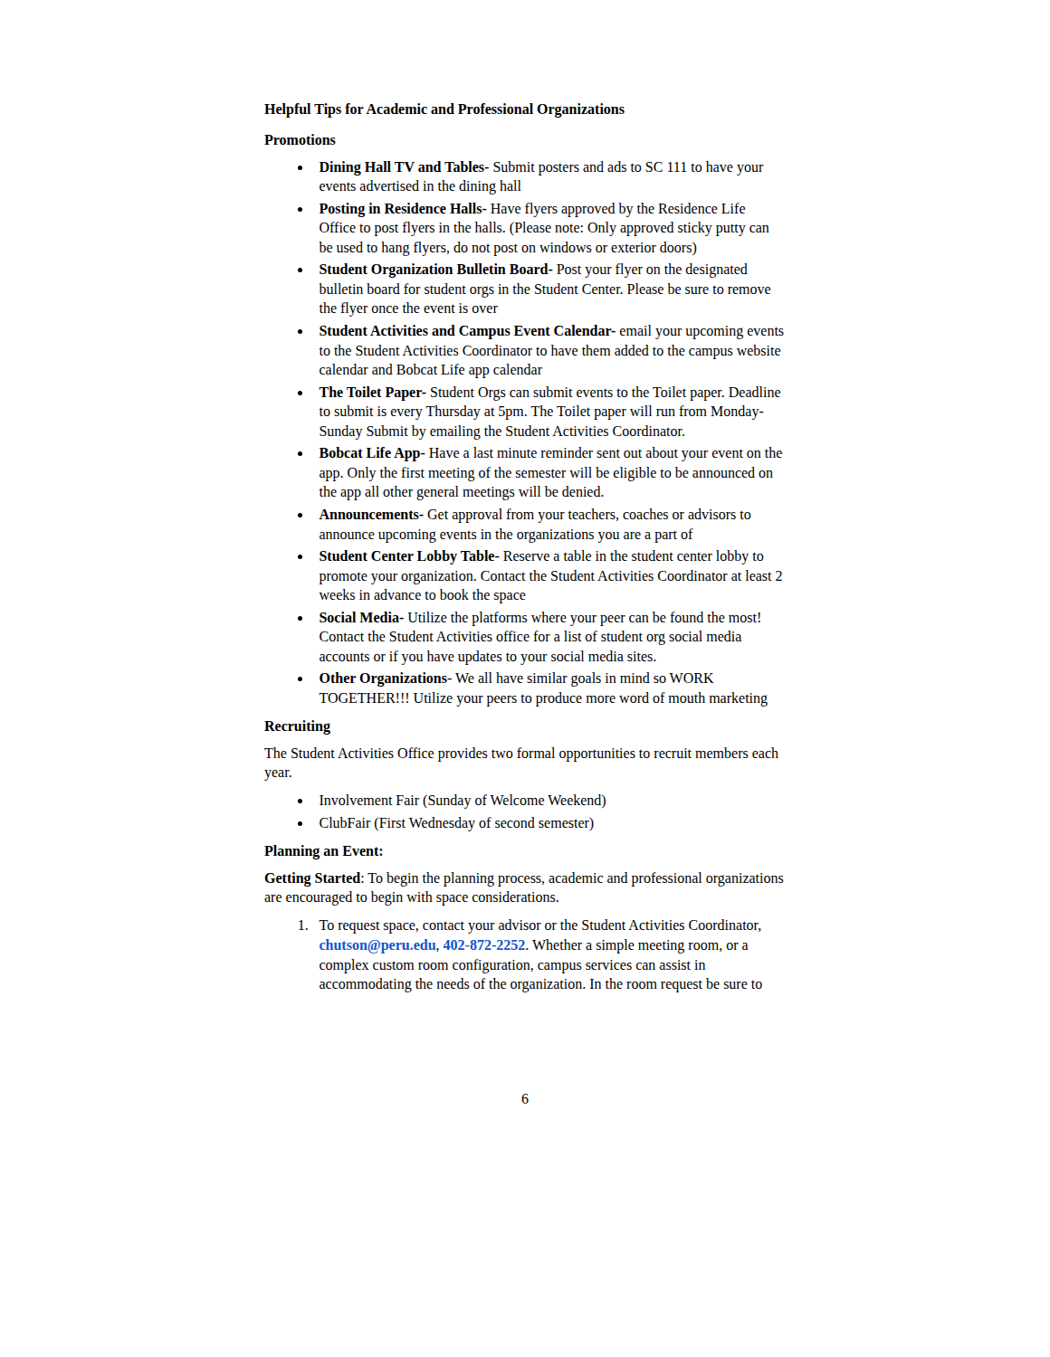Helpful Tips for Academic and Professional Organizations
Promotions
Dining Hall TV and Tables- Submit posters and ads to SC 111 to have your events advertised in the dining hall
Posting in Residence Halls- Have flyers approved by the Residence Life Office to post flyers in the halls. (Please note: Only approved sticky putty can be used to hang flyers, do not post on windows or exterior doors)
Student Organization Bulletin Board- Post your flyer on the designated bulletin board for student orgs in the Student Center. Please be sure to remove the flyer once the event is over
Student Activities and Campus Event Calendar- email your upcoming events to the Student Activities Coordinator to have them added to the campus website calendar and Bobcat Life app calendar
The Toilet Paper- Student Orgs can submit events to the Toilet paper. Deadline to submit is every Thursday at 5pm. The Toilet paper will run from Monday- Sunday Submit by emailing the Student Activities Coordinator.
Bobcat Life App- Have a last minute reminder sent out about your event on the app. Only the first meeting of the semester will be eligible to be announced on the app all other general meetings will be denied.
Announcements- Get approval from your teachers, coaches or advisors to announce upcoming events in the organizations you are a part of
Student Center Lobby Table- Reserve a table in the student center lobby to promote your organization. Contact the Student Activities Coordinator at least 2 weeks in advance to book the space
Social Media- Utilize the platforms where your peer can be found the most! Contact the Student Activities office for a list of student org social media accounts or if you have updates to your social media sites.
Other Organizations- We all have similar goals in mind so WORK TOGETHER!!! Utilize your peers to produce more word of mouth marketing
Recruiting
The Student Activities Office provides two formal opportunities to recruit members each year.
Involvement Fair (Sunday of Welcome Weekend)
ClubFair (First Wednesday of second semester)
Planning an Event:
Getting Started: To begin the planning process, academic and professional organizations are encouraged to begin with space considerations.
To request space, contact your advisor or the Student Activities Coordinator, chutson@peru.edu, 402-872-2252. Whether a simple meeting room, or a complex custom room configuration, campus services can assist in accommodating the needs of the organization. In the room request be sure to
6